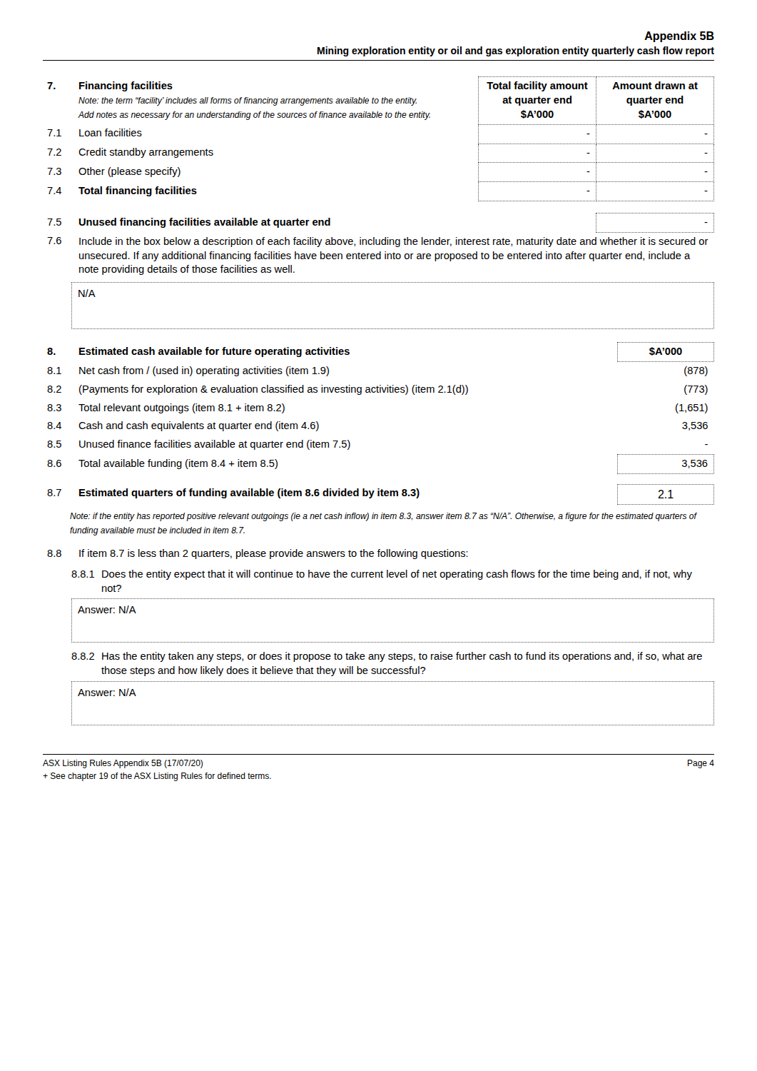Appendix 5B
Mining exploration entity or oil and gas exploration entity quarterly cash flow report
| 7. | Financing facilities Note: the term “facility’ includes all forms of financing arrangements available to the entity. Add notes as necessary for an understanding of the sources of finance available to the entity. | Total facility amount at quarter end $A’000 | Amount drawn at quarter end $A’000 |
| 7.1 | Loan facilities | - | - |
| 7.2 | Credit standby arrangements | - | - |
| 7.3 | Other (please specify) | - | - |
| 7.4 | Total financing facilities | - | - |
| 7.5 | Unused financing facilities available at quarter end | - |
| 7.6 | Include in the box below a description of each facility above, including the lender, interest rate, maturity date and whether it is secured or unsecured. If any additional financing facilities have been entered into or are proposed to be entered into after quarter end, include a note providing details of those facilities as well. |
N/A
| 8. | Estimated cash available for future operating activities | $A’000 |
| 8.1 | Net cash from / (used in) operating activities (item 1.9) | (878) |
| 8.2 | (Payments for exploration & evaluation classified as investing activities) (item 2.1(d)) | (773) |
| 8.3 | Total relevant outgoings (item 8.1 + item 8.2) | (1,651) |
| 8.4 | Cash and cash equivalents at quarter end (item 4.6) | 3,536 |
| 8.5 | Unused finance facilities available at quarter end (item 7.5) | - |
| 8.6 | Total available funding (item 8.4 + item 8.5) | 3,536 |
| 8.7 | Estimated quarters of funding available (item 8.6 divided by item 8.3) | 2.1 |
Note: if the entity has reported positive relevant outgoings (ie a net cash inflow) in item 8.3, answer item 8.7 as “N/A”. Otherwise, a figure for the estimated quarters of funding available must be included in item 8.7.
| 8.8 | If item 8.7 is less than 2 quarters, please provide answers to the following questions: |
8.8.1 Does the entity expect that it will continue to have the current level of net operating cash flows for the time being and, if not, why not?
Answer: N/A
8.8.2 Has the entity taken any steps, or does it propose to take any steps, to raise further cash to fund its operations and, if so, what are those steps and how likely does it believe that they will be successful?
Answer: N/A
ASX Listing Rules Appendix 5B (17/07/20)
Page 4
+ See chapter 19 of the ASX Listing Rules for defined terms.